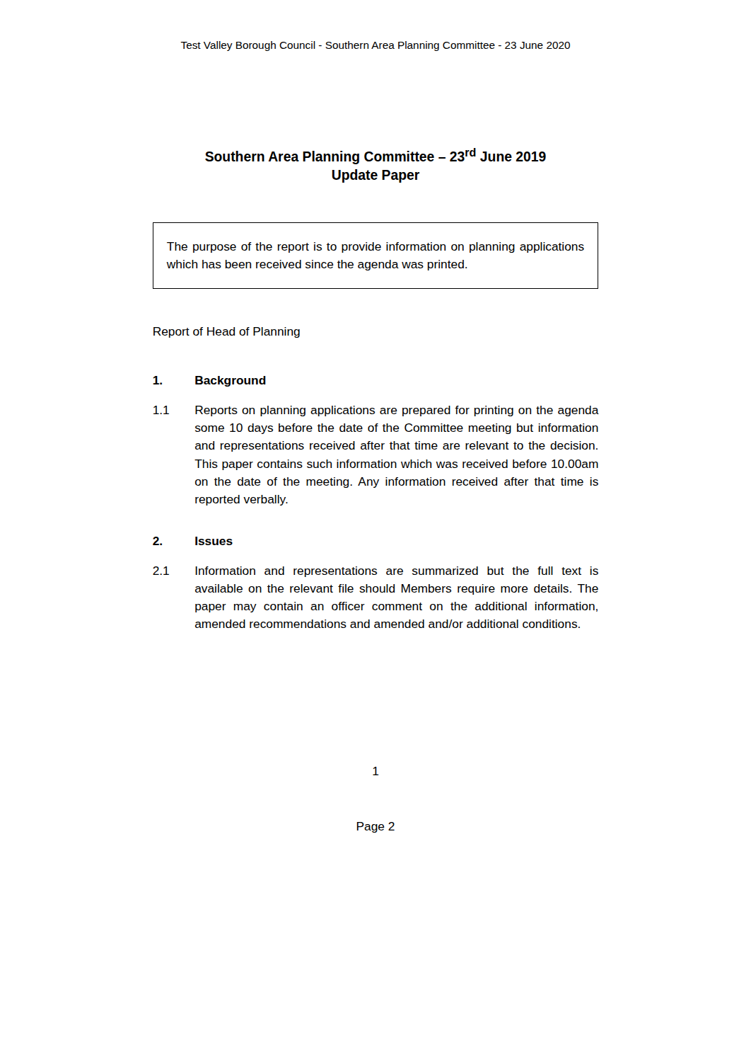Test Valley Borough Council - Southern Area Planning Committee - 23 June 2020
Southern Area Planning Committee – 23rd June 2019
Update Paper
The purpose of the report is to provide information on planning applications which has been received since the agenda was printed.
Report of Head of Planning
1.
Background
1.1
Reports on planning applications are prepared for printing on the agenda some 10 days before the date of the Committee meeting but information and representations received after that time are relevant to the decision. This paper contains such information which was received before 10.00am on the date of the meeting. Any information received after that time is reported verbally.
2.
Issues
2.1
Information and representations are summarized but the full text is available on the relevant file should Members require more details. The paper may contain an officer comment on the additional information, amended recommendations and amended and/or additional conditions.
1
Page 2